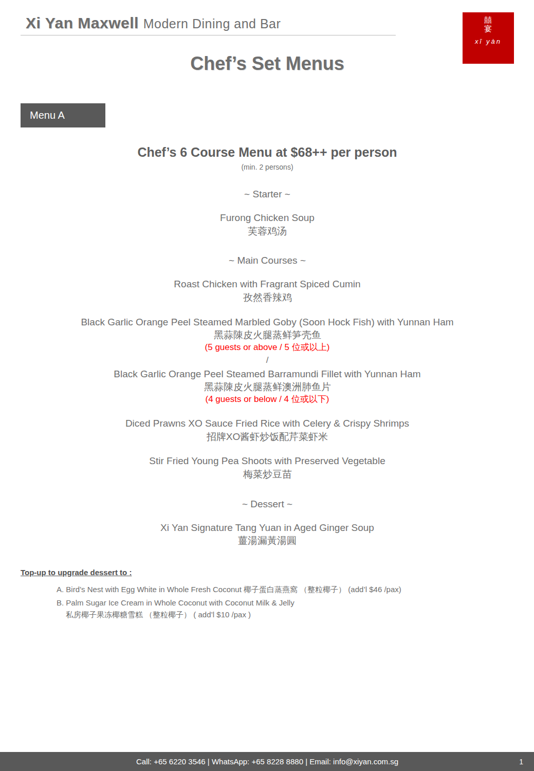Xi Yan Maxwell Modern Dining and Bar
囍
宴
xĭ yàn
Chef’s Set Menus
Menu A
Chef’s 6 Course Menu at $68++ per person
(min. 2 persons)
~ Starter ~
Furong Chicken Soup
芙蓉鸡汤
~ Main Courses ~
Roast Chicken with Fragrant Spiced Cumin
孜然香辣鸡
Black Garlic Orange Peel Steamed Marbled Goby (Soon Hock Fish) with Yunnan Ham
黑蒜陳皮火腿蒸鲜笋壳鱼
(5 guests or above / 5 位或以上)
/
Black Garlic Orange Peel Steamed Barramundi Fillet with Yunnan Ham
黑蒜陳皮火腿蒸鲜澳洲肺鱼片
(4 guests or below / 4 位或以下)
Diced Prawns XO Sauce Fried Rice with Celery & Crispy Shrimps
招牌XO酱虾炒饭配芹菜虾米
Stir Fried Young Pea Shoots with Preserved Vegetable
梅菜炒豆苗
~ Dessert ~
Xi Yan Signature Tang Yuan in Aged Ginger Soup
薑湯漏黃湯圓
Top-up to upgrade dessert to :
A. Bird’s Nest with Egg White in Whole Fresh Coconut 椰子蛋白蒸燕窩 （整粒椰子） (add’l $46 /pax)
B. Palm Sugar Ice Cream in Whole Coconut with Coconut Milk & Jelly 私房椰子果冻椰糖雪糕 （整粒椰子） ( add’l $10 /pax )
Call: +65 6220 3546 | WhatsApp: +65 8228 8880 | Email: info@xiyan.com.sg 1